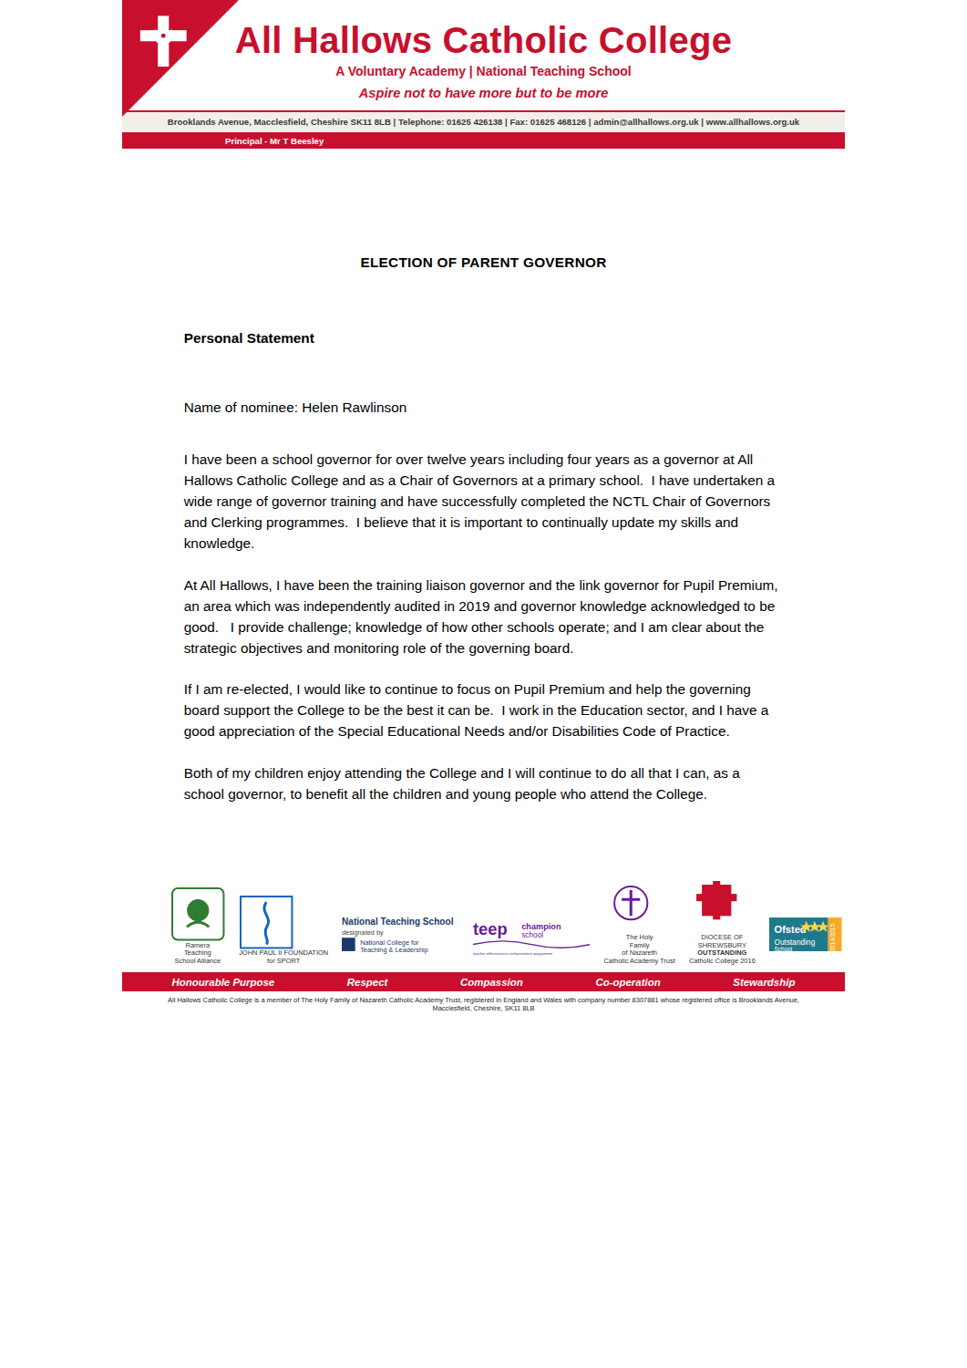All Hallows Catholic College
A Voluntary Academy | National Teaching School
Aspire not to have more but to be more
Brooklands Avenue, Macclesfield, Cheshire SK11 8LB | Telephone: 01625 426138 | Fax: 01625 468126 | admin@allhallows.org.uk | www.allhallows.org.uk
Principal - Mr T Beesley
ELECTION OF PARENT GOVERNOR
Personal Statement
Name of nominee: Helen Rawlinson
I have been a school governor for over twelve years including four years as a governor at All Hallows Catholic College and as a Chair of Governors at a primary school. I have undertaken a wide range of governor training and have successfully completed the NCTL Chair of Governors and Clerking programmes. I believe that it is important to continually update my skills and knowledge.
At All Hallows, I have been the training liaison governor and the link governor for Pupil Premium, an area which was independently audited in 2019 and governor knowledge acknowledged to be good. I provide challenge; knowledge of how other schools operate; and I am clear about the strategic objectives and monitoring role of the governing board.
If I am re-elected, I would like to continue to focus on Pupil Premium and help the governing board support the College to be the best it can be. I work in the Education sector, and I have a good appreciation of the Special Educational Needs and/or Disabilities Code of Practice.
Both of my children enjoy attending the College and I will continue to do all that I can, as a school governor, to benefit all the children and young people who attend the College.
Ramera
Teaching
School Alliance
JOHN PAUL II FOUNDATION
for SPORT
National Teaching School designated by National College for Teaching & Leadership
teep champion school teacher effectiveness enhancement programme
The Holy
Family
of Nazareth
Catholic Academy Trust
DIOCESE OF
SHREWSBURY
OUTSTANDING
Catholic College 2016
Ofsted Outstanding School 2014/2015
Honourable Purpose Respect Compassion Co-operation Stewardship
All Hallows Catholic College is a member of The Holy Family of Nazareth Catholic Academy Trust, registered in England and Wales with company number 8307881 whose registered office is Brooklands Avenue, Macclesfield, Cheshire, SK11 8LB